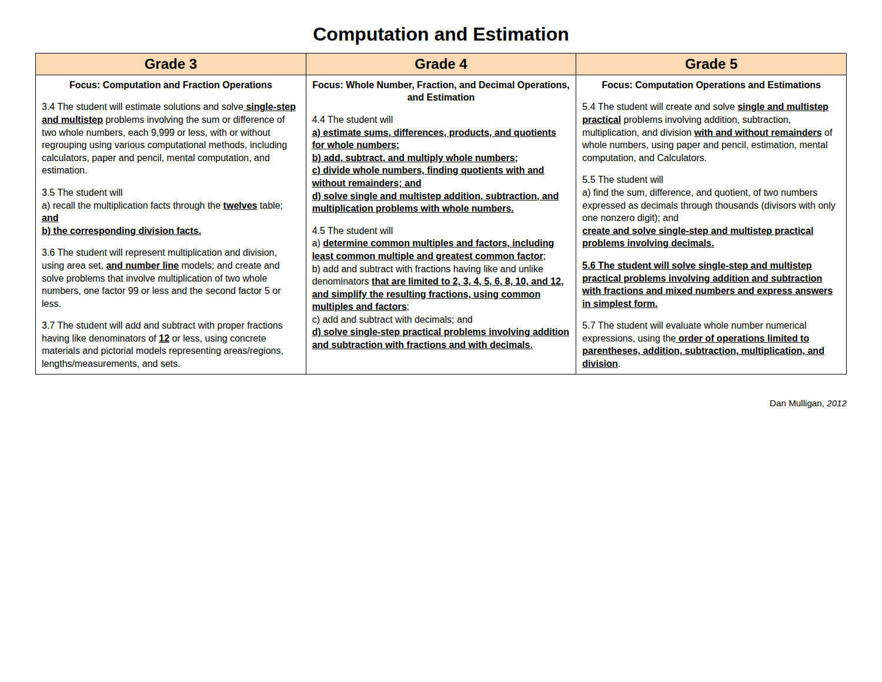Computation and Estimation
| Grade 3 | Grade 4 | Grade 5 |
| --- | --- | --- |
| Focus: Computation and Fraction Operations 3.4 The student will estimate solutions and solve single-step and multistep problems involving the sum or difference of two whole numbers, each 9,999 or less, with or without regrouping using various computational methods, including calculators, paper and pencil, mental computation, and estimation. 3.5 The student will a) recall the multiplication facts through the twelves table; and b) the corresponding division facts. 3.6 The student will represent multiplication and division, using area set, and number line models; and create and solve problems that involve multiplication of two whole numbers, one factor 99 or less and the second factor 5 or less. 3.7 The student will add and subtract with proper fractions having like denominators of 12 or less, using concrete materials and pictorial models representing areas/regions, lengths/measurements, and sets. | Focus: Whole Number, Fraction, and Decimal Operations, and Estimation 4.4 The student will a) estimate sums, differences, products, and quotients for whole numbers; b) add, subtract, and multiply whole numbers; c) divide whole numbers, finding quotients with and without remainders; and d) solve single and multistep addition, subtraction, and multiplication problems with whole numbers. 4.5 The student will a) determine common multiples and factors, including least common multiple and greatest common factor ; b) add and subtract with fractions having like and unlike denominators that are limited to 2, 3, 4, 5, 6, 8, 10, and 12, and simplify the resulting fractions, using common multiples and factors ; c) add and subtract with decimals; and d) solve single-step practical problems involving addition and subtraction with fractions and with decimals. | Focus: Computation Operations and Estimations 5.4 The student will create and solve single and multistep practical problems involving addition, subtraction, multiplication, and division with and without remainders of whole numbers, using paper and pencil, estimation, mental computation, and Calculators. 5.5 The student will a) find the sum, difference, and quotient, of two numbers expressed as decimals through thousands (divisors with only one nonzero digit); and create and solve single-step and multistep practical problems involving decimals. 5.6 The student will solve single-step and multistep practical problems involving addition and subtraction with fractions and mixed numbers and express answers in simplest form. 5.7 The student will evaluate whole number numerical expressions, using the order of operations limited to parentheses, addition, subtraction, multiplication, and division . |
Dan Mulligan, 2012